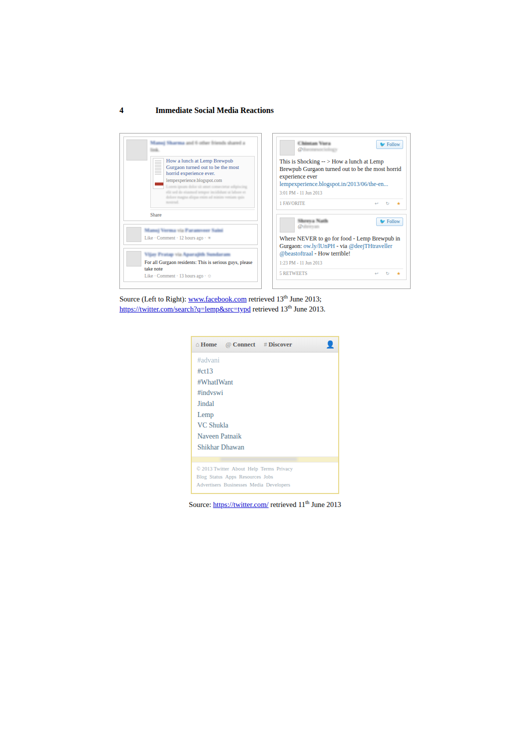4 Immediate Social Media Reactions
Manoj Sharma and 6 other friends shared a link.
How a lunch at Lemp Brewpub Gurgaon turned out to be the most horrid experience ever.
lempexperience.blogspot.com
Lorem ipsum dolor sit amet consectetur adipiscing elit sed do eiusmod tempor incididunt ut labore et dolore magna aliqua enim ad minim veniam quis nostrud.
Share
Manoj Verma via Paramveer Saini
Like · Comment · 12 hours ago · ☀
Vijay Pratap via Aparajith Sundaram
For all Gurgaon residents: This is serious guys, please take note
Like · Comment · 13 hours ago · ☺
Chintan Vora
@theonesociology
🐦Follow
This is Shocking -- > How a lunch at Lemp Brewpub Gurgaon turned out to be the most horrid experience ever lempexperience.blogspot.in/2013/06/the-en...
3:01 PM - 11 Jun 2013
1 FAVORITE
↩ ↻ ★
Shreya Nath
@shreyan
🐦Follow
Where NEVER to go for food - Lemp Brewpub in Gurgaon: ow.ly/lUnPH - via @deejTHtraveller @beastoftraal - How terrible!
1:23 PM - 11 Jun 2013
5 RETWEETS
↩ ↻ ★
Source (Left to Right): www.facebook.com retrieved 13th June 2013;
https://twitter.com/search?q=lemp&src=typd retrieved 13th June 2013.
⌂Home @Connect #Discover 👤
#advani
#ct13
#WhatIWant
#indvswi
Jindal
Lemp
VC Shukla
Naveen Patnaik
Shikhar Dhawan
© 2013 Twitter About Help Terms Privacy
Blog Status Apps Resources Jobs
Advertisers Businesses Media Developers
Source: https://twitter.com/ retrieved 11th June 2013